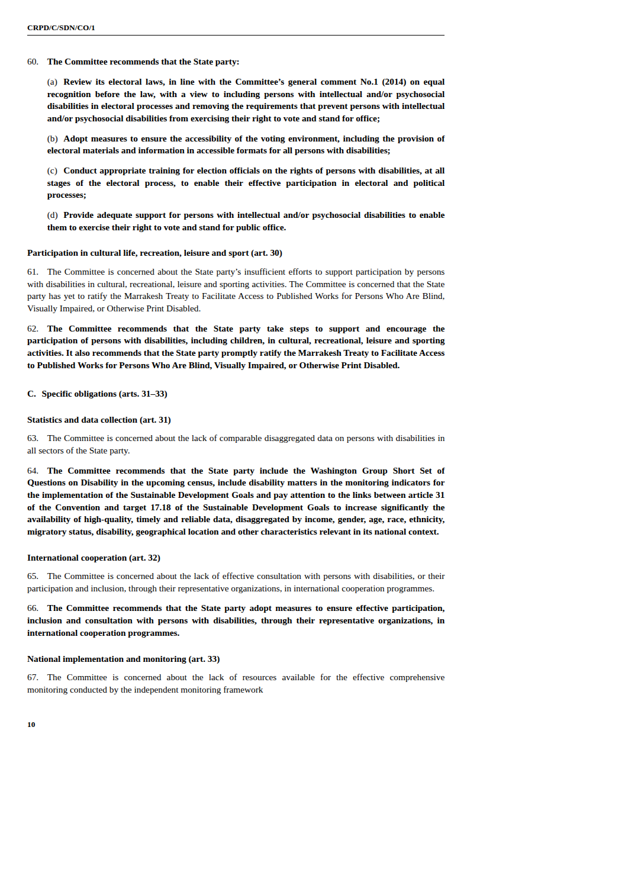CRPD/C/SDN/CO/1
60. The Committee recommends that the State party:
(a) Review its electoral laws, in line with the Committee’s general comment No.1 (2014) on equal recognition before the law, with a view to including persons with intellectual and/or psychosocial disabilities in electoral processes and removing the requirements that prevent persons with intellectual and/or psychosocial disabilities from exercising their right to vote and stand for office;
(b) Adopt measures to ensure the accessibility of the voting environment, including the provision of electoral materials and information in accessible formats for all persons with disabilities;
(c) Conduct appropriate training for election officials on the rights of persons with disabilities, at all stages of the electoral process, to enable their effective participation in electoral and political processes;
(d) Provide adequate support for persons with intellectual and/or psychosocial disabilities to enable them to exercise their right to vote and stand for public office.
Participation in cultural life, recreation, leisure and sport (art. 30)
61. The Committee is concerned about the State party’s insufficient efforts to support participation by persons with disabilities in cultural, recreational, leisure and sporting activities. The Committee is concerned that the State party has yet to ratify the Marrakesh Treaty to Facilitate Access to Published Works for Persons Who Are Blind, Visually Impaired, or Otherwise Print Disabled.
62. The Committee recommends that the State party take steps to support and encourage the participation of persons with disabilities, including children, in cultural, recreational, leisure and sporting activities. It also recommends that the State party promptly ratify the Marrakesh Treaty to Facilitate Access to Published Works for Persons Who Are Blind, Visually Impaired, or Otherwise Print Disabled.
C. Specific obligations (arts. 31–33)
Statistics and data collection (art. 31)
63. The Committee is concerned about the lack of comparable disaggregated data on persons with disabilities in all sectors of the State party.
64. The Committee recommends that the State party include the Washington Group Short Set of Questions on Disability in the upcoming census, include disability matters in the monitoring indicators for the implementation of the Sustainable Development Goals and pay attention to the links between article 31 of the Convention and target 17.18 of the Sustainable Development Goals to increase significantly the availability of high-quality, timely and reliable data, disaggregated by income, gender, age, race, ethnicity, migratory status, disability, geographical location and other characteristics relevant in its national context.
International cooperation (art. 32)
65. The Committee is concerned about the lack of effective consultation with persons with disabilities, or their participation and inclusion, through their representative organizations, in international cooperation programmes.
66. The Committee recommends that the State party adopt measures to ensure effective participation, inclusion and consultation with persons with disabilities, through their representative organizations, in international cooperation programmes.
National implementation and monitoring (art. 33)
67. The Committee is concerned about the lack of resources available for the effective comprehensive monitoring conducted by the independent monitoring framework
10